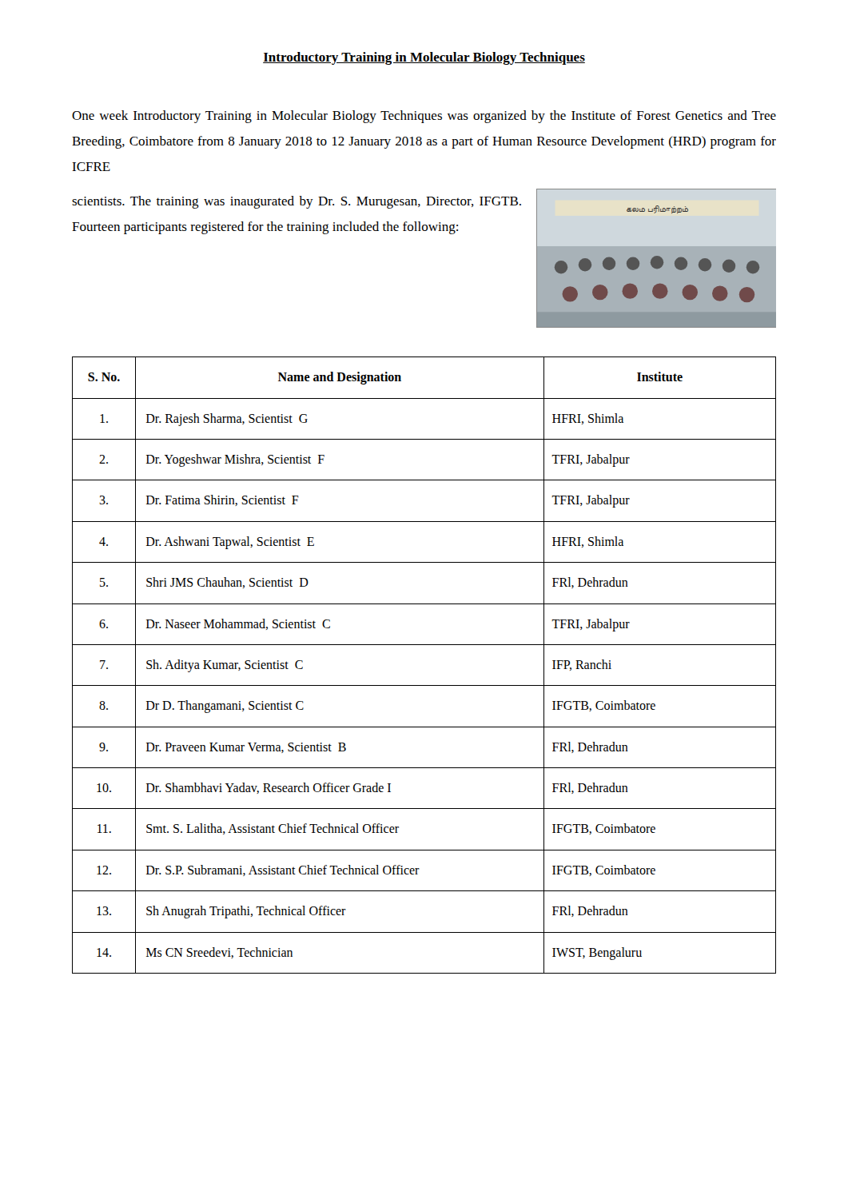Introductory Training in Molecular Biology Techniques
One week Introductory Training in Molecular Biology Techniques was organized by the Institute of Forest Genetics and Tree Breeding, Coimbatore from 8 January 2018 to 12 January 2018 as a part of Human Resource Development (HRD) program for ICFRE
scientists. The training was inaugurated by Dr. S. Murugesan, Director, IFGTB. Fourteen participants registered for the training included the following:
| S. No. | Name and Designation | Institute |
| --- | --- | --- |
| 1. | Dr. Rajesh Sharma, Scientist G | HFRI, Shimla |
| 2. | Dr. Yogeshwar Mishra, Scientist F | TFRI, Jabalpur |
| 3. | Dr. Fatima Shirin, Scientist F | TFRI, Jabalpur |
| 4. | Dr. Ashwani Tapwal, Scientist E | HFRI, Shimla |
| 5. | Shri JMS Chauhan, Scientist D | FRl, Dehradun |
| 6. | Dr. Naseer Mohammad, Scientist C | TFRI, Jabalpur |
| 7. | Sh. Aditya Kumar, Scientist C | IFP, Ranchi |
| 8. | Dr D. Thangamani, Scientist C | IFGTB, Coimbatore |
| 9. | Dr. Praveen Kumar Verma, Scientist B | FRl, Dehradun |
| 10. | Dr. Shambhavi Yadav, Research Officer Grade I | FRl, Dehradun |
| 11. | Smt. S. Lalitha, Assistant Chief Technical Officer | IFGTB, Coimbatore |
| 12. | Dr. S.P. Subramani, Assistant Chief Technical Officer | IFGTB, Coimbatore |
| 13. | Sh Anugrah Tripathi, Technical Officer | FRl, Dehradun |
| 14. | Ms CN Sreedevi, Technician | IWST, Bengaluru |